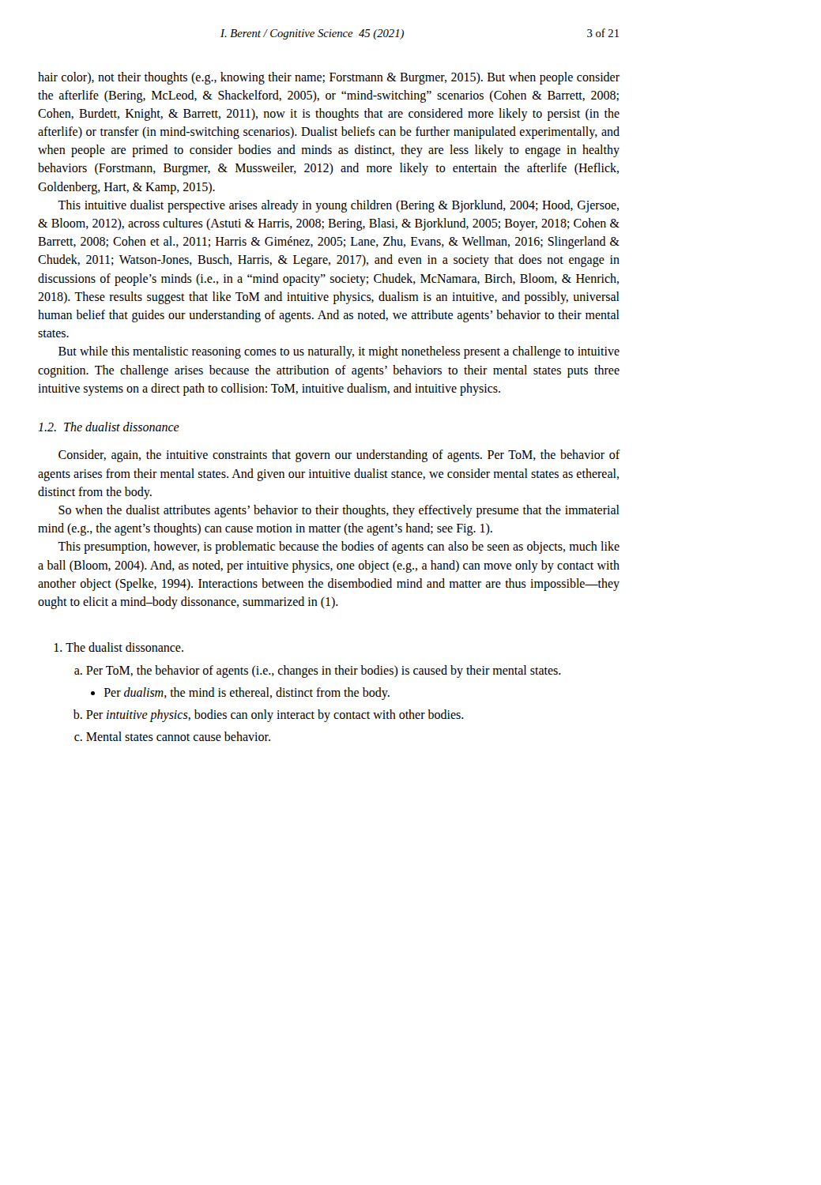I. Berent / Cognitive Science 45 (2021) 3 of 21
hair color), not their thoughts (e.g., knowing their name; Forstmann & Burgmer, 2015). But when people consider the afterlife (Bering, McLeod, & Shackelford, 2005), or “mind-switching” scenarios (Cohen & Barrett, 2008; Cohen, Burdett, Knight, & Barrett, 2011), now it is thoughts that are considered more likely to persist (in the afterlife) or transfer (in mind-switching scenarios). Dualist beliefs can be further manipulated experimentally, and when people are primed to consider bodies and minds as distinct, they are less likely to engage in healthy behaviors (Forstmann, Burgmer, & Mussweiler, 2012) and more likely to entertain the afterlife (Heflick, Goldenberg, Hart, & Kamp, 2015).
This intuitive dualist perspective arises already in young children (Bering & Bjorklund, 2004; Hood, Gjersoe, & Bloom, 2012), across cultures (Astuti & Harris, 2008; Bering, Blasi, & Bjorklund, 2005; Boyer, 2018; Cohen & Barrett, 2008; Cohen et al., 2011; Harris & Giménez, 2005; Lane, Zhu, Evans, & Wellman, 2016; Slingerland & Chudek, 2011; Watson-Jones, Busch, Harris, & Legare, 2017), and even in a society that does not engage in discussions of people’s minds (i.e., in a “mind opacity” society; Chudek, McNamara, Birch, Bloom, & Henrich, 2018). These results suggest that like ToM and intuitive physics, dualism is an intuitive, and possibly, universal human belief that guides our understanding of agents. And as noted, we attribute agents’ behavior to their mental states.
But while this mentalistic reasoning comes to us naturally, it might nonetheless present a challenge to intuitive cognition. The challenge arises because the attribution of agents’ behaviors to their mental states puts three intuitive systems on a direct path to collision: ToM, intuitive dualism, and intuitive physics.
1.2. The dualist dissonance
Consider, again, the intuitive constraints that govern our understanding of agents. Per ToM, the behavior of agents arises from their mental states. And given our intuitive dualist stance, we consider mental states as ethereal, distinct from the body.
So when the dualist attributes agents’ behavior to their thoughts, they effectively presume that the immaterial mind (e.g., the agent’s thoughts) can cause motion in matter (the agent’s hand; see Fig. 1).
This presumption, however, is problematic because the bodies of agents can also be seen as objects, much like a ball (Bloom, 2004). And, as noted, per intuitive physics, one object (e.g., a hand) can move only by contact with another object (Spelke, 1994). Interactions between the disembodied mind and matter are thus impossible—they ought to elicit a mind–body dissonance, summarized in (1).
The dualist dissonance.
Per ToM, the behavior of agents (i.e., changes in their bodies) is caused by their mental states.
Per dualism, the mind is ethereal, distinct from the body.
Per intuitive physics, bodies can only interact by contact with other bodies.
Mental states cannot cause behavior.